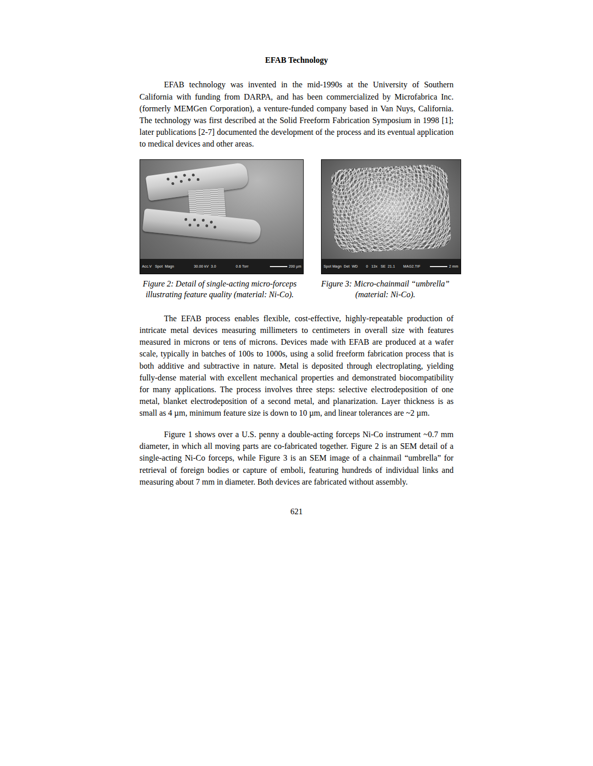EFAB Technology
EFAB technology was invented in the mid-1990s at the University of Southern California with funding from DARPA, and has been commercialized by Microfabrica Inc. (formerly MEMGen Corporation), a venture-funded company based in Van Nuys, California. The technology was first described at the Solid Freeform Fabrication Symposium in 1998 [1]; later publications [2-7] documented the development of the process and its eventual application to medical devices and other areas.
Acc.V Spot Magn 30.00 kV 3.0 0.6 Torr 200 µm
Spot Magn Det WD 0 13x SE 21.1 MAG2.TIF 2 mm
Figure 2: Detail of single-acting micro-forceps illustrating feature quality (material: Ni-Co).
Figure 3: Micro-chainmail “umbrella” (material: Ni-Co).
The EFAB process enables flexible, cost-effective, highly-repeatable production of intricate metal devices measuring millimeters to centimeters in overall size with features measured in microns or tens of microns. Devices made with EFAB are produced at a wafer scale, typically in batches of 100s to 1000s, using a solid freeform fabrication process that is both additive and subtractive in nature. Metal is deposited through electroplating, yielding fully-dense material with excellent mechanical properties and demonstrated biocompatibility for many applications. The process involves three steps: selective electrodeposition of one metal, blanket electrodeposition of a second metal, and planarization. Layer thickness is as small as 4 µm, minimum feature size is down to 10 µm, and linear tolerances are ~2 µm.
Figure 1 shows over a U.S. penny a double-acting forceps Ni-Co instrument ~0.7 mm diameter, in which all moving parts are co-fabricated together. Figure 2 is an SEM detail of a single-acting Ni-Co forceps, while Figure 3 is an SEM image of a chainmail “umbrella” for retrieval of foreign bodies or capture of emboli, featuring hundreds of individual links and measuring about 7 mm in diameter. Both devices are fabricated without assembly.
621